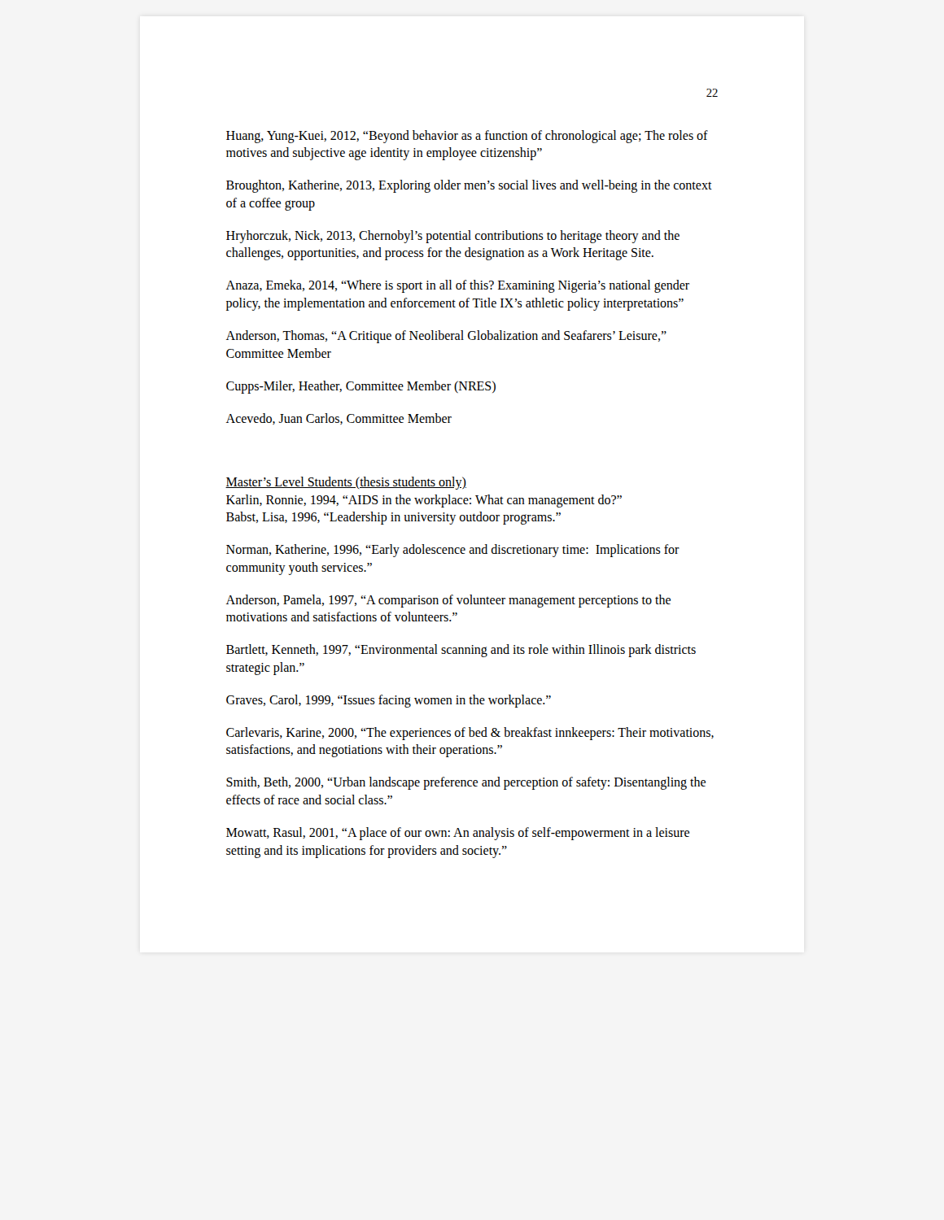22
Huang, Yung-Kuei, 2012, “Beyond behavior as a function of chronological age; The roles of motives and subjective age identity in employee citizenship”
Broughton, Katherine, 2013, Exploring older men’s social lives and well-being in the context of a coffee group
Hryhorczuk, Nick, 2013, Chernobyl’s potential contributions to heritage theory and the challenges, opportunities, and process for the designation as a Work Heritage Site.
Anaza, Emeka, 2014, “Where is sport in all of this? Examining Nigeria’s national gender policy, the implementation and enforcement of Title IX’s athletic policy interpretations”
Anderson, Thomas, “A Critique of Neoliberal Globalization and Seafarers’ Leisure,” Committee Member
Cupps-Miler, Heather, Committee Member (NRES)
Acevedo, Juan Carlos, Committee Member
Master’s Level Students (thesis students only)
Karlin, Ronnie, 1994, “AIDS in the workplace: What can management do?”
Babst, Lisa, 1996, “Leadership in university outdoor programs.”
Norman, Katherine, 1996, “Early adolescence and discretionary time: Implications for community youth services.”
Anderson, Pamela, 1997, “A comparison of volunteer management perceptions to the motivations and satisfactions of volunteers.”
Bartlett, Kenneth, 1997, “Environmental scanning and its role within Illinois park districts strategic plan.”
Graves, Carol, 1999, “Issues facing women in the workplace.”
Carlevaris, Karine, 2000, “The experiences of bed & breakfast innkeepers: Their motivations, satisfactions, and negotiations with their operations.”
Smith, Beth, 2000, “Urban landscape preference and perception of safety: Disentangling the effects of race and social class.”
Mowatt, Rasul, 2001, “A place of our own: An analysis of self-empowerment in a leisure setting and its implications for providers and society.”